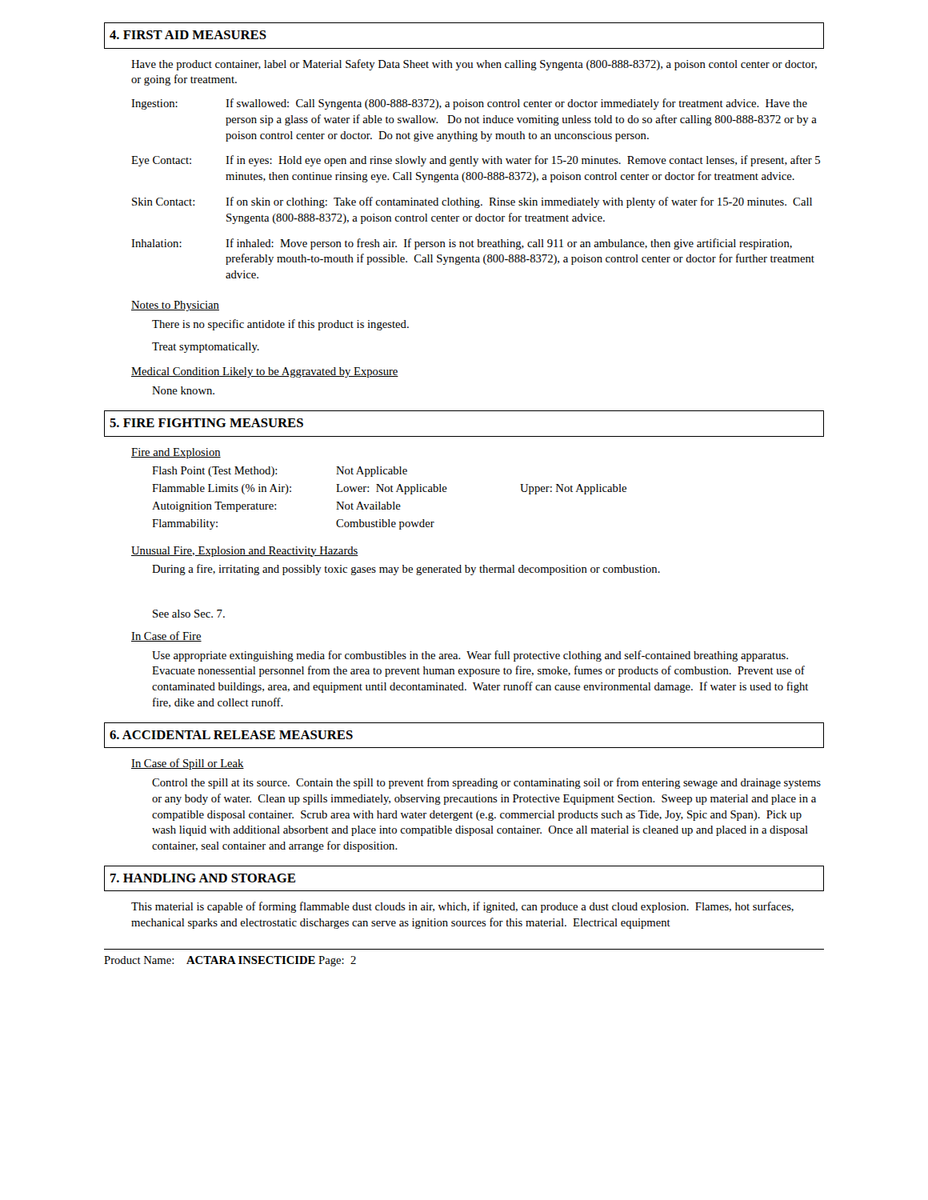4. FIRST AID MEASURES
Have the product container, label or Material Safety Data Sheet with you when calling Syngenta (800-888-8372), a poison contol center or doctor, or going for treatment.
| Ingestion: | If swallowed: Call Syngenta (800-888-8372), a poison control center or doctor immediately for treatment advice. Have the person sip a glass of water if able to swallow. Do not induce vomiting unless told to do so after calling 800-888-8372 or by a poison control center or doctor. Do not give anything by mouth to an unconscious person. |
| Eye Contact: | If in eyes: Hold eye open and rinse slowly and gently with water for 15-20 minutes. Remove contact lenses, if present, after 5 minutes, then continue rinsing eye. Call Syngenta (800-888-8372), a poison control center or doctor for treatment advice. |
| Skin Contact: | If on skin or clothing: Take off contaminated clothing. Rinse skin immediately with plenty of water for 15-20 minutes. Call Syngenta (800-888-8372), a poison control center or doctor for treatment advice. |
| Inhalation: | If inhaled: Move person to fresh air. If person is not breathing, call 911 or an ambulance, then give artificial respiration, preferably mouth-to-mouth if possible. Call Syngenta (800-888-8372), a poison control center or doctor for further treatment advice. |
Notes to Physician
There is no specific antidote if this product is ingested.
Treat symptomatically.
Medical Condition Likely to be Aggravated by Exposure
None known.
5. FIRE FIGHTING MEASURES
Fire and Explosion
| Flash Point (Test Method): | Not Applicable | |
| Flammable Limits (% in Air): | Lower: Not Applicable | Upper: Not Applicable |
| Autoignition Temperature: | Not Available | |
| Flammability: | Combustible powder | |
Unusual Fire, Explosion and Reactivity Hazards
During a fire, irritating and possibly toxic gases may be generated by thermal decomposition or combustion.
See also Sec. 7.
In Case of Fire
Use appropriate extinguishing media for combustibles in the area. Wear full protective clothing and self-contained breathing apparatus. Evacuate nonessential personnel from the area to prevent human exposure to fire, smoke, fumes or products of combustion. Prevent use of contaminated buildings, area, and equipment until decontaminated. Water runoff can cause environmental damage. If water is used to fight fire, dike and collect runoff.
6. ACCIDENTAL RELEASE MEASURES
In Case of Spill or Leak
Control the spill at its source. Contain the spill to prevent from spreading or contaminating soil or from entering sewage and drainage systems or any body of water. Clean up spills immediately, observing precautions in Protective Equipment Section. Sweep up material and place in a compatible disposal container. Scrub area with hard water detergent (e.g. commercial products such as Tide, Joy, Spic and Span). Pick up wash liquid with additional absorbent and place into compatible disposal container. Once all material is cleaned up and placed in a disposal container, seal container and arrange for disposition.
7. HANDLING AND STORAGE
This material is capable of forming flammable dust clouds in air, which, if ignited, can produce a dust cloud explosion. Flames, hot surfaces, mechanical sparks and electrostatic discharges can serve as ignition sources for this material. Electrical equipment
Product Name: ACTARA INSECTICIDE Page: 2